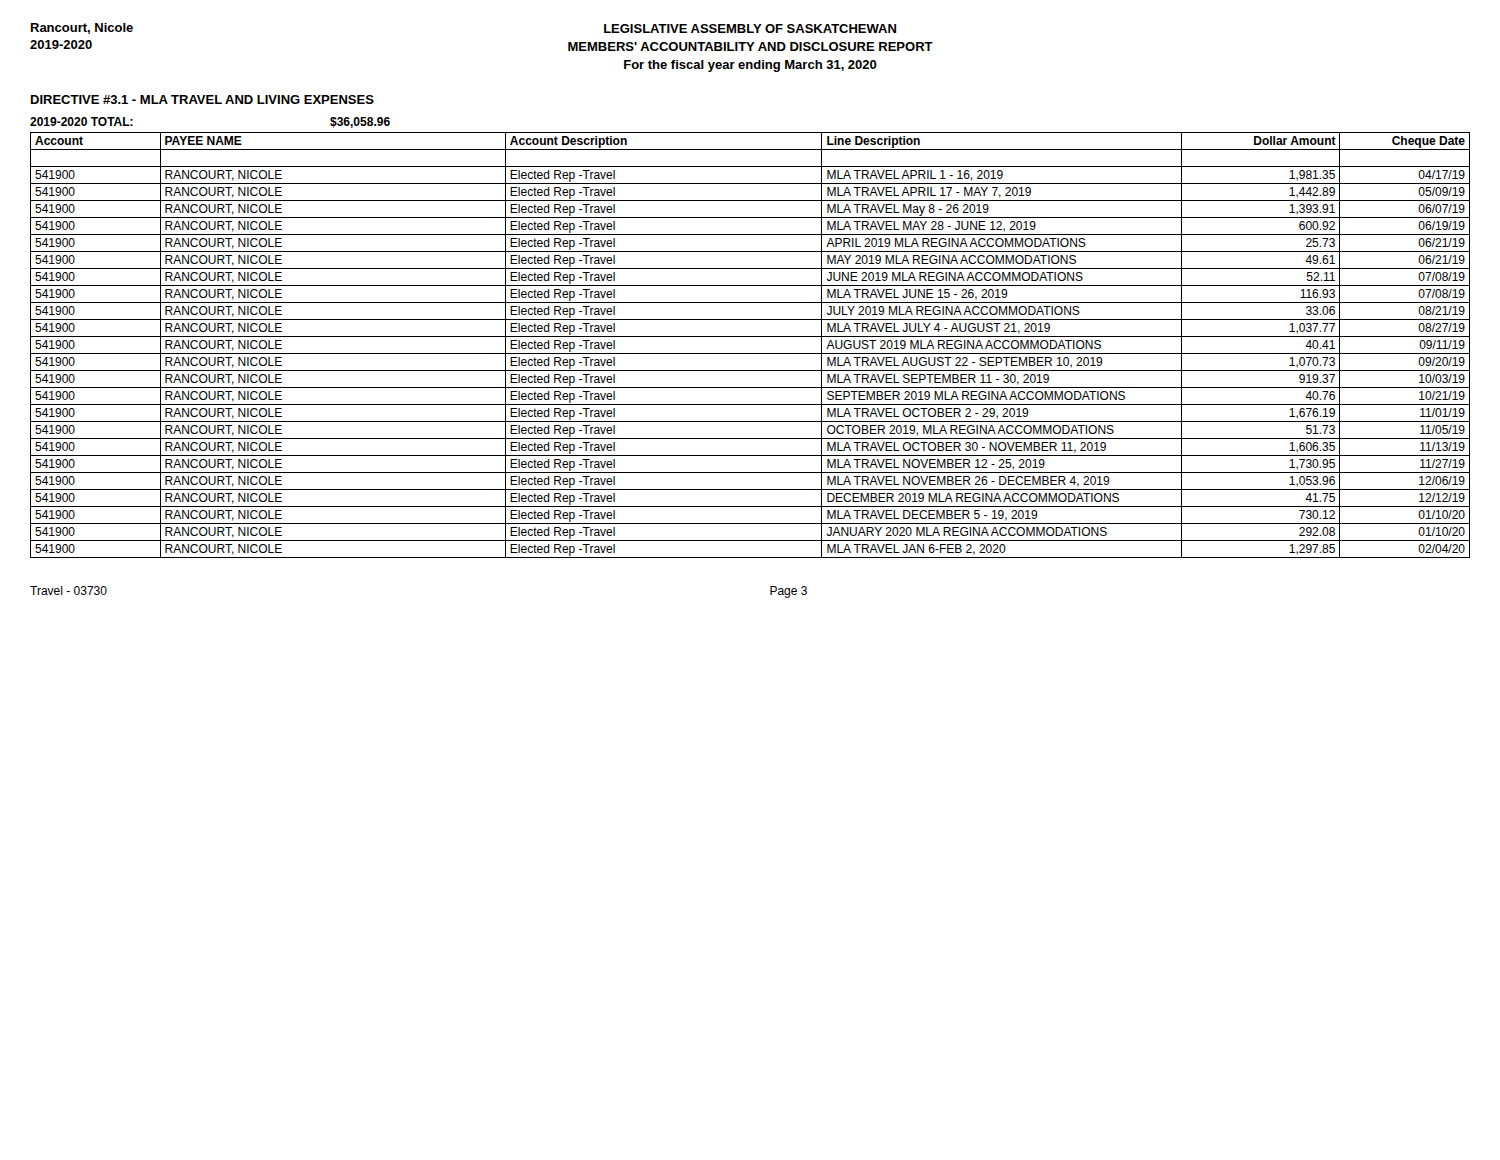Rancourt, Nicole
2019-2020
LEGISLATIVE ASSEMBLY OF SASKATCHEWAN
MEMBERS' ACCOUNTABILITY AND DISCLOSURE REPORT
For the fiscal year ending March 31, 2020
DIRECTIVE #3.1 - MLA TRAVEL AND LIVING EXPENSES
2019-2020 TOTAL: $36,058.96
| Account | PAYEE NAME | Account Description | Line Description | Dollar Amount | Cheque Date |
| --- | --- | --- | --- | --- | --- |
| 541900 | RANCOURT, NICOLE | Elected Rep -Travel | MLA TRAVEL APRIL 1 - 16, 2019 | 1,981.35 | 04/17/19 |
| 541900 | RANCOURT, NICOLE | Elected Rep -Travel | MLA TRAVEL APRIL 17 - MAY 7, 2019 | 1,442.89 | 05/09/19 |
| 541900 | RANCOURT, NICOLE | Elected Rep -Travel | MLA TRAVEL May 8 - 26 2019 | 1,393.91 | 06/07/19 |
| 541900 | RANCOURT, NICOLE | Elected Rep -Travel | MLA TRAVEL MAY 28 - JUNE 12, 2019 | 600.92 | 06/19/19 |
| 541900 | RANCOURT, NICOLE | Elected Rep -Travel | APRIL 2019 MLA REGINA ACCOMMODATIONS | 25.73 | 06/21/19 |
| 541900 | RANCOURT, NICOLE | Elected Rep -Travel | MAY 2019 MLA REGINA ACCOMMODATIONS | 49.61 | 06/21/19 |
| 541900 | RANCOURT, NICOLE | Elected Rep -Travel | JUNE 2019 MLA REGINA ACCOMMODATIONS | 52.11 | 07/08/19 |
| 541900 | RANCOURT, NICOLE | Elected Rep -Travel | MLA TRAVEL JUNE 15 - 26, 2019 | 116.93 | 07/08/19 |
| 541900 | RANCOURT, NICOLE | Elected Rep -Travel | JULY 2019 MLA REGINA ACCOMMODATIONS | 33.06 | 08/21/19 |
| 541900 | RANCOURT, NICOLE | Elected Rep -Travel | MLA TRAVEL JULY 4 - AUGUST 21, 2019 | 1,037.77 | 08/27/19 |
| 541900 | RANCOURT, NICOLE | Elected Rep -Travel | AUGUST 2019 MLA REGINA ACCOMMODATIONS | 40.41 | 09/11/19 |
| 541900 | RANCOURT, NICOLE | Elected Rep -Travel | MLA TRAVEL AUGUST 22 - SEPTEMBER 10, 2019 | 1,070.73 | 09/20/19 |
| 541900 | RANCOURT, NICOLE | Elected Rep -Travel | MLA TRAVEL SEPTEMBER 11 - 30, 2019 | 919.37 | 10/03/19 |
| 541900 | RANCOURT, NICOLE | Elected Rep -Travel | SEPTEMBER 2019 MLA REGINA ACCOMMODATIONS | 40.76 | 10/21/19 |
| 541900 | RANCOURT, NICOLE | Elected Rep -Travel | MLA TRAVEL OCTOBER 2 - 29, 2019 | 1,676.19 | 11/01/19 |
| 541900 | RANCOURT, NICOLE | Elected Rep -Travel | OCTOBER 2019, MLA REGINA ACCOMMODATIONS | 51.73 | 11/05/19 |
| 541900 | RANCOURT, NICOLE | Elected Rep -Travel | MLA TRAVEL OCTOBER 30 - NOVEMBER 11, 2019 | 1,606.35 | 11/13/19 |
| 541900 | RANCOURT, NICOLE | Elected Rep -Travel | MLA TRAVEL NOVEMBER 12 - 25, 2019 | 1,730.95 | 11/27/19 |
| 541900 | RANCOURT, NICOLE | Elected Rep -Travel | MLA TRAVEL NOVEMBER 26 - DECEMBER 4, 2019 | 1,053.96 | 12/06/19 |
| 541900 | RANCOURT, NICOLE | Elected Rep -Travel | DECEMBER 2019 MLA REGINA ACCOMMODATIONS | 41.75 | 12/12/19 |
| 541900 | RANCOURT, NICOLE | Elected Rep -Travel | MLA TRAVEL DECEMBER 5 - 19, 2019 | 730.12 | 01/10/20 |
| 541900 | RANCOURT, NICOLE | Elected Rep -Travel | JANUARY 2020 MLA REGINA ACCOMMODATIONS | 292.08 | 01/10/20 |
| 541900 | RANCOURT, NICOLE | Elected Rep -Travel | MLA TRAVEL JAN 6-FEB 2, 2020 | 1,297.85 | 02/04/20 |
Travel - 03730 Page 3